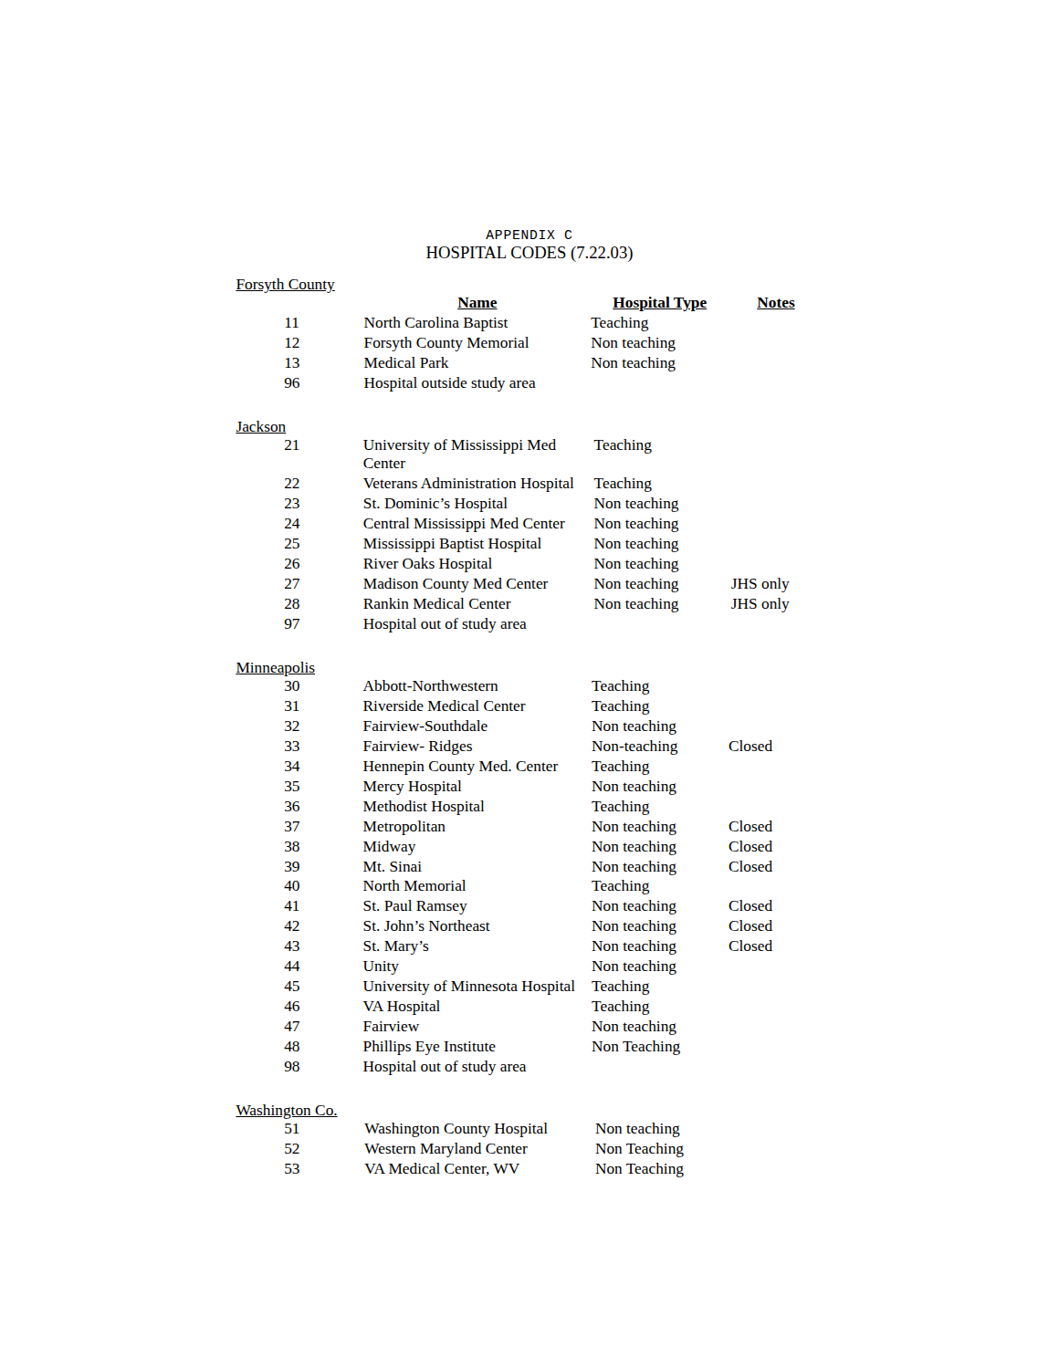APPENDIX C
HOSPITAL CODES (7.22.03)
Forsyth County
| | Name | Hospital Type | Notes |
| --- | --- | --- | --- |
| 11 | North Carolina Baptist | Teaching | |
| 12 | Forsyth County Memorial | Non teaching | |
| 13 | Medical Park | Non teaching | |
| 96 | Hospital outside study area | | |
Jackson
| 21 | University of Mississippi Med Center | Teaching | |
| 22 | Veterans Administration Hospital | Teaching | |
| 23 | St. Dominic’s Hospital | Non teaching | |
| 24 | Central Mississippi Med Center | Non teaching | |
| 25 | Mississippi Baptist Hospital | Non teaching | |
| 26 | River Oaks Hospital | Non teaching | |
| 27 | Madison County Med Center | Non teaching | JHS only |
| 28 | Rankin Medical Center | Non teaching | JHS only |
| 97 | Hospital out of study area | | |
Minneapolis
| 30 | Abbott-Northwestern | Teaching | |
| 31 | Riverside Medical Center | Teaching | |
| 32 | Fairview-Southdale | Non teaching | |
| 33 | Fairview- Ridges | Non-teaching | Closed |
| 34 | Hennepin County Med. Center | Teaching | |
| 35 | Mercy Hospital | Non teaching | |
| 36 | Methodist Hospital | Teaching | |
| 37 | Metropolitan | Non teaching | Closed |
| 38 | Midway | Non teaching | Closed |
| 39 | Mt. Sinai | Non teaching | Closed |
| 40 | North Memorial | Teaching | |
| 41 | St. Paul Ramsey | Non teaching | Closed |
| 42 | St. John’s Northeast | Non teaching | Closed |
| 43 | St. Mary’s | Non teaching | Closed |
| 44 | Unity | Non teaching | |
| 45 | University of Minnesota Hospital | Teaching | |
| 46 | VA Hospital | Teaching | |
| 47 | Fairview | Non teaching | |
| 48 | Phillips Eye Institute | Non Teaching | |
| 98 | Hospital out of study area | | |
Washington Co.
| 51 | Washington County Hospital | Non teaching | |
| 52 | Western Maryland Center | Non Teaching | |
| 53 | VA Medical Center, WV | Non Teaching | |